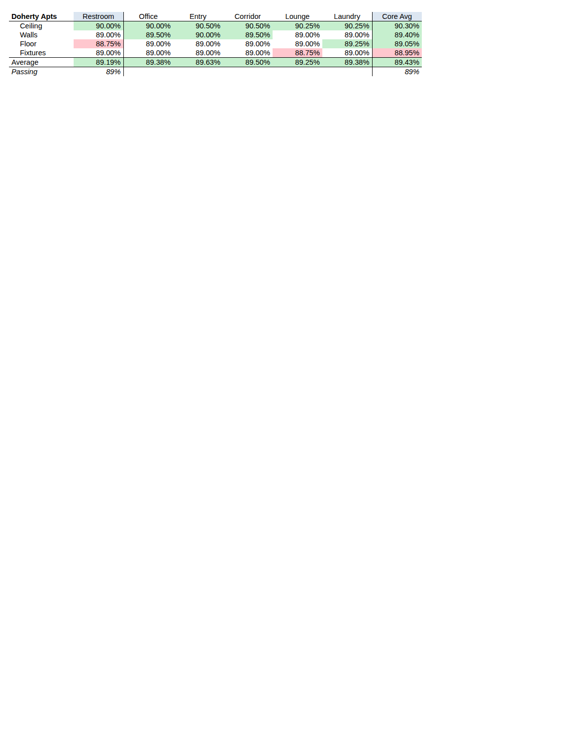| Doherty Apts | Restroom | Office | Entry | Corridor | Lounge | Laundry | Core Avg |
| Ceiling | 90.00% | 90.00% | 90.50% | 90.50% | 90.25% | 90.25% | 90.30% |
| Walls | 89.00% | 89.50% | 90.00% | 89.50% | 89.00% | 89.00% | 89.40% |
| Floor | 88.75% | 89.00% | 89.00% | 89.00% | 89.00% | 89.25% | 89.05% |
| Fixtures | 89.00% | 89.00% | 89.00% | 89.00% | 88.75% | 89.00% | 88.95% |
| Average | 89.19% | 89.38% | 89.63% | 89.50% | 89.25% | 89.38% | 89.43% |
| Passing | 89% | | | | | | 89% |